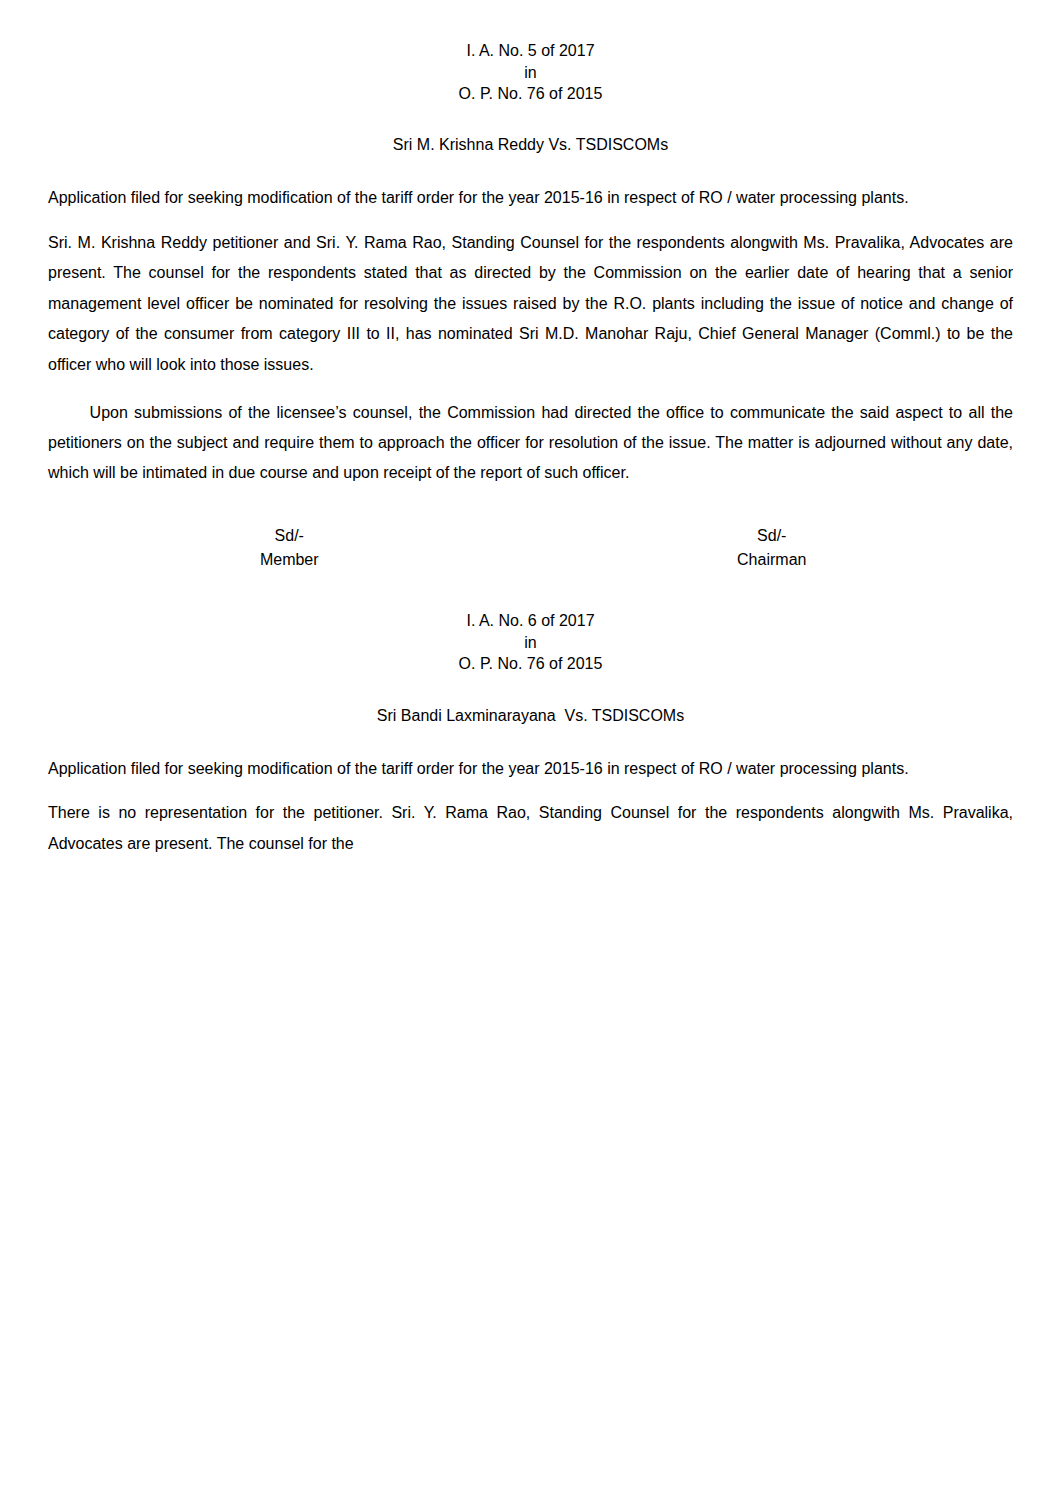I. A. No. 5 of 2017 in O. P. No. 76 of 2015
Sri M. Krishna Reddy Vs. TSDISCOMs
Application filed for seeking modification of the tariff order for the year 2015-16 in respect of RO / water processing plants.
Sri. M. Krishna Reddy petitioner and Sri. Y. Rama Rao, Standing Counsel for the respondents alongwith Ms. Pravalika, Advocates are present. The counsel for the respondents stated that as directed by the Commission on the earlier date of hearing that a senior management level officer be nominated for resolving the issues raised by the R.O. plants including the issue of notice and change of category of the consumer from category III to II, has nominated Sri M.D. Manohar Raju, Chief General Manager (Comml.) to be the officer who will look into those issues.
Upon submissions of the licensee’s counsel, the Commission had directed the office to communicate the said aspect to all the petitioners on the subject and require them to approach the officer for resolution of the issue. The matter is adjourned without any date, which will be intimated in due course and upon receipt of the report of such officer.
| Sd/- Member | Sd/- Chairman |
I. A. No. 6 of 2017 in O. P. No. 76 of 2015
Sri Bandi Laxminarayana Vs. TSDISCOMs
Application filed for seeking modification of the tariff order for the year 2015-16 in respect of RO / water processing plants.
There is no representation for the petitioner. Sri. Y. Rama Rao, Standing Counsel for the respondents alongwith Ms. Pravalika, Advocates are present. The counsel for the